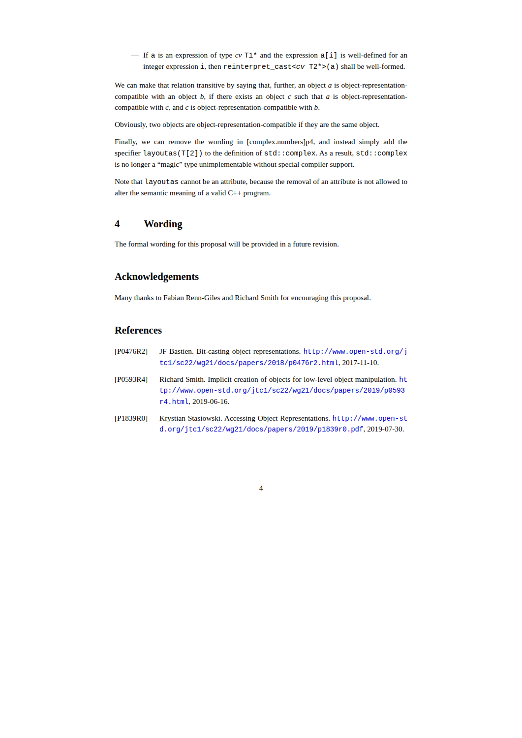—
If a is an expression of type cv T1* and the expression a[i] is well-defined for an integer expression i, then reinterpret_cast<cv T2*>(a) shall be well-formed.
We can make that relation transitive by saying that, further, an object a is object-representation-compatible with an object b, if there exists an object c such that a is object-representation-compatible with c, and c is object-representation-compatible with b.
Obviously, two objects are object-representation-compatible if they are the same object.
Finally, we can remove the wording in [complex.numbers]p4, and instead simply add the specifier layoutas(T[2]) to the definition of std::complex. As a result, std::complex is no longer a “magic” type unimplementable without special compiler support.
Note that layoutas cannot be an attribute, because the removal of an attribute is not allowed to alter the semantic meaning of a valid C++ program.
4 Wording
The formal wording for this proposal will be provided in a future revision.
Acknowledgements
Many thanks to Fabian Renn-Giles and Richard Smith for encouraging this proposal.
References
[P0476R2]
JF Bastien. Bit-casting object representations. http://www.open-std.org/jtc1/sc22/wg21/docs/papers/2018/p0476r2.html, 2017-11-10.
[P0593R4]
Richard Smith. Implicit creation of objects for low-level object manipulation. http://www.open-std.org/jtc1/sc22/wg21/docs/papers/2019/p0593r4.html, 2019-06-16.
[P1839R0]
Krystian Stasiowski. Accessing Object Representations. http://www.open-std.org/jtc1/sc22/wg21/docs/papers/2019/p1839r0.pdf, 2019-07-30.
4